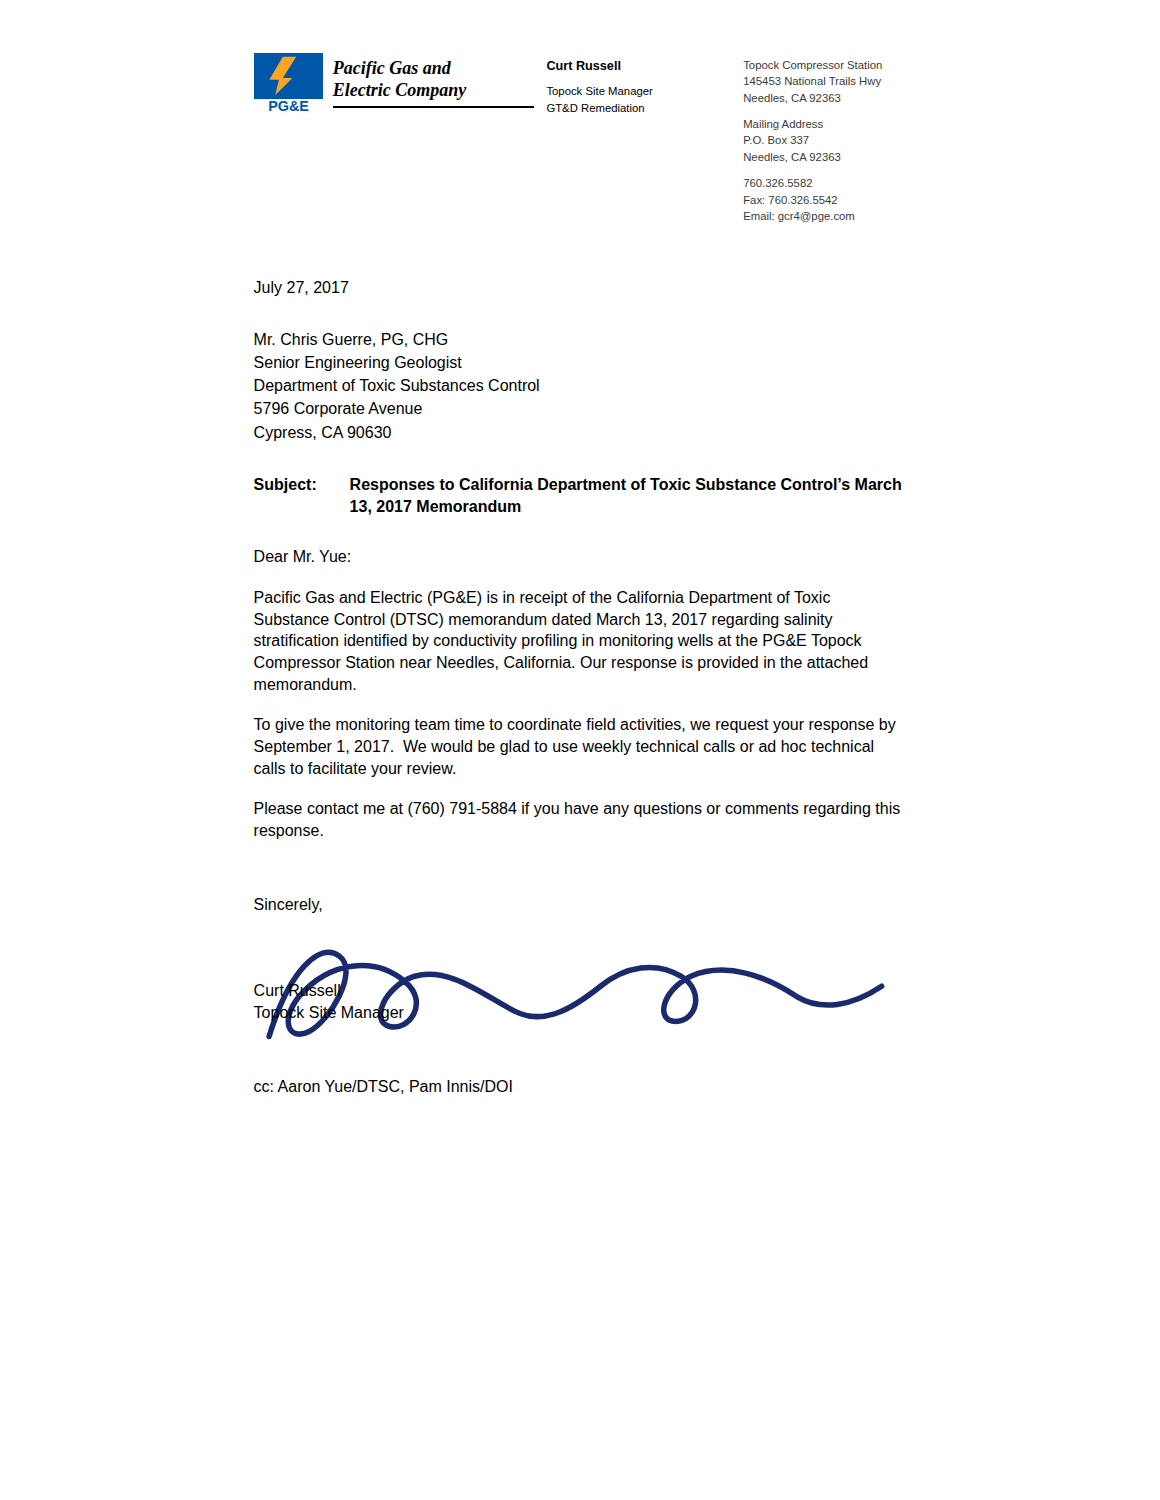PG&E
Pacific Gas and
Electric Company
Curt Russell
Topock Site Manager
GT&D Remediation
Topock Compressor Station
145453 National Trails Hwy
Needles, CA 92363
Mailing Address
P.O. Box 337
Needles, CA 92363
760.326.5582
Fax: 760.326.5542
Email: gcr4@pge.com
July 27, 2017
Mr. Chris Guerre, PG, CHG
Senior Engineering Geologist
Department of Toxic Substances Control
5796 Corporate Avenue
Cypress, CA 90630
Subject:
Responses to California Department of Toxic Substance Control’s March 13, 2017 Memorandum
Dear Mr. Yue:
Pacific Gas and Electric (PG&E) is in receipt of the California Department of Toxic Substance Control (DTSC) memorandum dated March 13, 2017 regarding salinity stratification identified by conductivity profiling in monitoring wells at the PG&E Topock Compressor Station near Needles, California. Our response is provided in the attached memorandum.
To give the monitoring team time to coordinate field activities, we request your response by September 1, 2017. We would be glad to use weekly technical calls or ad hoc technical calls to facilitate your review.
Please contact me at (760) 791-5884 if you have any questions or comments regarding this response.
Sincerely,
Curt Russell
Topock Site Manager
cc: Aaron Yue/DTSC, Pam Innis/DOI